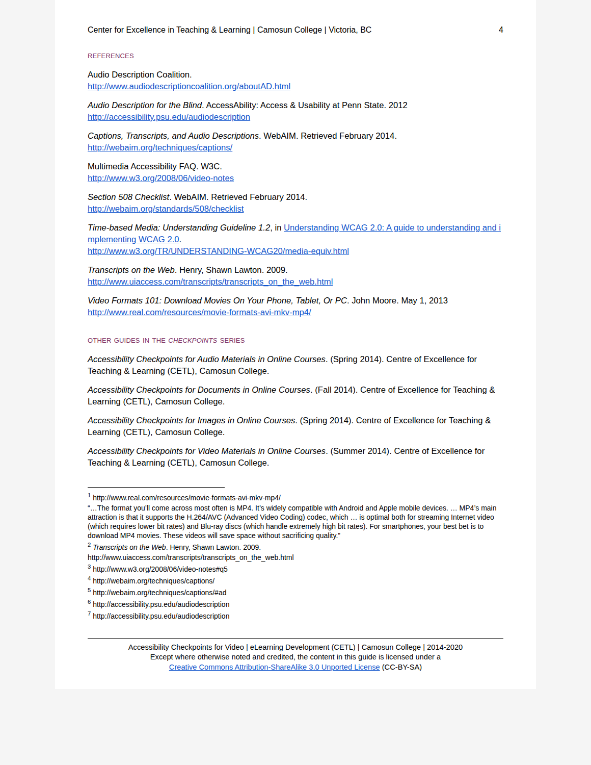Center for Excellence in Teaching & Learning | Camosun College | Victoria, BC 4
References
Audio Description Coalition.
http://www.audiodescriptioncoalition.org/aboutAD.html
Audio Description for the Blind. AccessAbility: Access & Usability at Penn State. 2012
http://accessibility.psu.edu/audiodescription
Captions, Transcripts, and Audio Descriptions. WebAIM. Retrieved February 2014.
http://webaim.org/techniques/captions/
Multimedia Accessibility FAQ. W3C.
http://www.w3.org/2008/06/video-notes
Section 508 Checklist. WebAIM. Retrieved February 2014.
http://webaim.org/standards/508/checklist
Time-based Media: Understanding Guideline 1.2, in Understanding WCAG 2.0: A guide to understanding and implementing WCAG 2.0.
http://www.w3.org/TR/UNDERSTANDING-WCAG20/media-equiv.html
Transcripts on the Web. Henry, Shawn Lawton. 2009.
http://www.uiaccess.com/transcripts/transcripts_on_the_web.html
Video Formats 101: Download Movies On Your Phone, Tablet, Or PC. John Moore. May 1, 2013
http://www.real.com/resources/movie-formats-avi-mkv-mp4/
Other Guides in the Checkpoints Series
Accessibility Checkpoints for Audio Materials in Online Courses. (Spring 2014). Centre of Excellence for Teaching & Learning (CETL), Camosun College.
Accessibility Checkpoints for Documents in Online Courses. (Fall 2014). Centre of Excellence for Teaching & Learning (CETL), Camosun College.
Accessibility Checkpoints for Images in Online Courses. (Spring 2014). Centre of Excellence for Teaching & Learning (CETL), Camosun College.
Accessibility Checkpoints for Video Materials in Online Courses. (Summer 2014). Centre of Excellence for Teaching & Learning (CETL), Camosun College.
1 http://www.real.com/resources/movie-formats-avi-mkv-mp4/
“…The format you’ll come across most often is MP4. It’s widely compatible with Android and Apple mobile devices. … MP4’s main attraction is that it supports the H.264/AVC (Advanced Video Coding) codec, which … is optimal both for streaming Internet video (which requires lower bit rates) and Blu-ray discs (which handle extremely high bit rates). For smartphones, your best bet is to download MP4 movies. These videos will save space without sacrificing quality.”
2 Transcripts on the Web. Henry, Shawn Lawton. 2009.
http://www.uiaccess.com/transcripts/transcripts_on_the_web.html
3 http://www.w3.org/2008/06/video-notes#q5
4 http://webaim.org/techniques/captions/
5 http://webaim.org/techniques/captions/#ad
6 http://accessibility.psu.edu/audiodescription
7 http://accessibility.psu.edu/audiodescription
Accessibility Checkpoints for Video | eLearning Development (CETL) | Camosun College | 2014-2020
Except where otherwise noted and credited, the content in this guide is licensed under a
Creative Commons Attribution-ShareAlike 3.0 Unported License (CC-BY-SA)